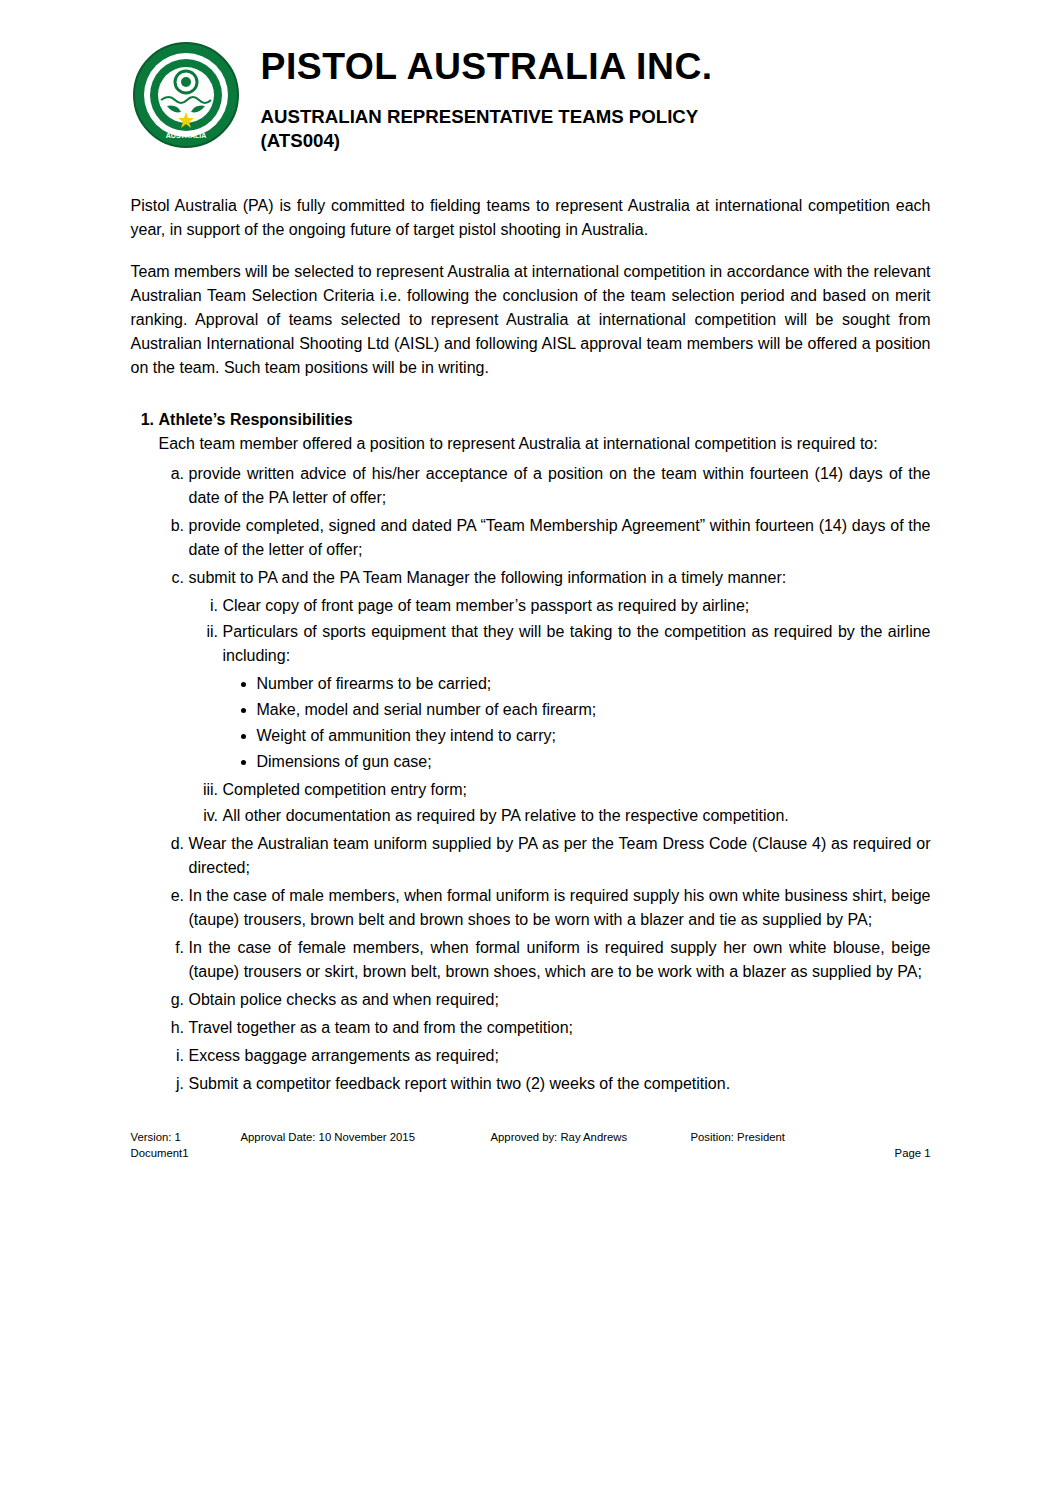AUSTRALIA
PISTOL AUSTRALIA INC.
AUSTRALIAN REPRESENTATIVE TEAMS POLICY
(ATS004)
Pistol Australia (PA) is fully committed to fielding teams to represent Australia at international competition each year, in support of the ongoing future of target pistol shooting in Australia.
Team members will be selected to represent Australia at international competition in accordance with the relevant Australian Team Selection Criteria i.e. following the conclusion of the team selection period and based on merit ranking. Approval of teams selected to represent Australia at international competition will be sought from Australian International Shooting Ltd (AISL) and following AISL approval team members will be offered a position on the team. Such team positions will be in writing.
Athlete’s Responsibilities
Each team member offered a position to represent Australia at international competition is required to:
provide written advice of his/her acceptance of a position on the team within fourteen (14) days of the date of the PA letter of offer;
provide completed, signed and dated PA “Team Membership Agreement” within fourteen (14) days of the date of the letter of offer;
submit to PA and the PA Team Manager the following information in a timely manner:
Clear copy of front page of team member’s passport as required by airline;
Particulars of sports equipment that they will be taking to the competition as required by the airline including:
Number of firearms to be carried;
Make, model and serial number of each firearm;
Weight of ammunition they intend to carry;
Dimensions of gun case;
Completed competition entry form;
All other documentation as required by PA relative to the respective competition.
Wear the Australian team uniform supplied by PA as per the Team Dress Code (Clause 4) as required or directed;
In the case of male members, when formal uniform is required supply his own white business shirt, beige (taupe) trousers, brown belt and brown shoes to be worn with a blazer and tie as supplied by PA;
In the case of female members, when formal uniform is required supply her own white blouse, beige (taupe) trousers or skirt, brown belt, brown shoes, which are to be work with a blazer as supplied by PA;
Obtain police checks as and when required;
Travel together as a team to and from the competition;
Excess baggage arrangements as required;
Submit a competitor feedback report within two (2) weeks of the competition.
Version: 1 Approval Date: 10 November 2015 Approved by: Ray Andrews Position: President
Document1 Page 1